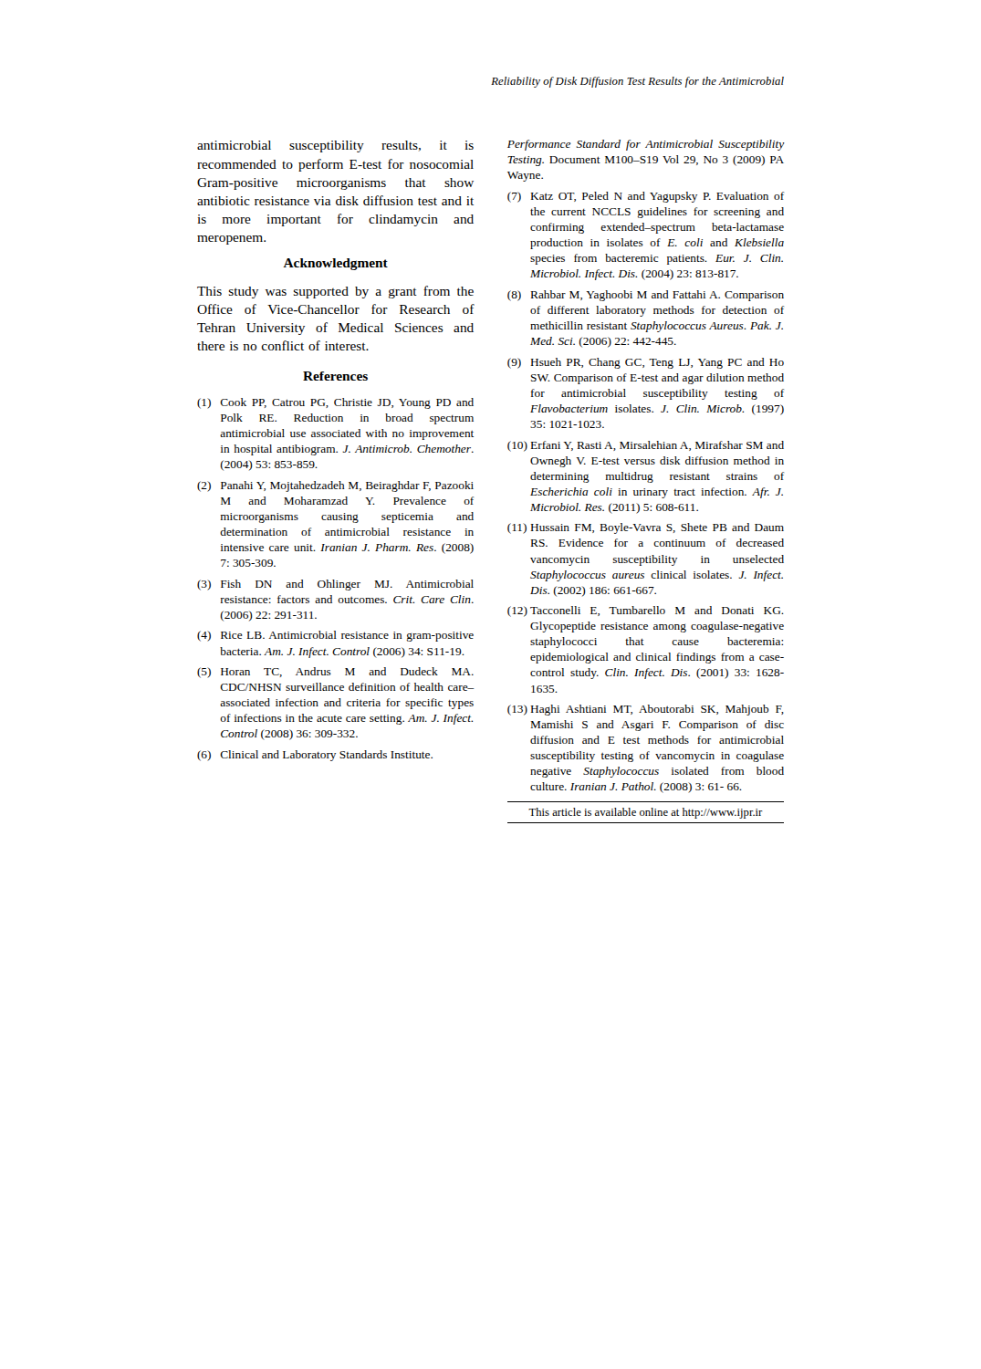Reliability of Disk Diffusion Test Results for the Antimicrobial
antimicrobial susceptibility results, it is recommended to perform E-test for nosocomial Gram-positive microorganisms that show antibiotic resistance via disk diffusion test and it is more important for clindamycin and meropenem.
Acknowledgment
This study was supported by a grant from the Office of Vice-Chancellor for Research of Tehran University of Medical Sciences and there is no conflict of interest.
References
(1) Cook PP, Catrou PG, Christie JD, Young PD and Polk RE. Reduction in broad spectrum antimicrobial use associated with no improvement in hospital antibiogram. J. Antimicrob. Chemother. (2004) 53: 853-859.
(2) Panahi Y, Mojtahedzadeh M, Beiraghdar F, Pazooki M and Moharamzad Y. Prevalence of microorganisms causing septicemia and determination of antimicrobial resistance in intensive care unit. Iranian J. Pharm. Res. (2008) 7: 305-309.
(3) Fish DN and Ohlinger MJ. Antimicrobial resistance: factors and outcomes. Crit. Care Clin. (2006) 22: 291-311.
(4) Rice LB. Antimicrobial resistance in gram-positive bacteria. Am. J. Infect. Control (2006) 34: S11-19.
(5) Horan TC, Andrus M and Dudeck MA. CDC/NHSN surveillance definition of health care–associated infection and criteria for specific types of infections in the acute care setting. Am. J. Infect. Control (2008) 36: 309-332.
(6) Clinical and Laboratory Standards Institute.
Performance Standard for Antimicrobial Susceptibility Testing. Document M100–S19 Vol 29, No 3 (2009) PA Wayne.
(7) Katz OT, Peled N and Yagupsky P. Evaluation of the current NCCLS guidelines for screening and confirming extended–spectrum beta-lactamase production in isolates of E. coli and Klebsiella species from bacteremic patients. Eur. J. Clin. Microbiol. Infect. Dis. (2004) 23: 813-817.
(8) Rahbar M, Yaghoobi M and Fattahi A. Comparison of different laboratory methods for detection of methicillin resistant Staphylococcus Aureus. Pak. J. Med. Sci. (2006) 22: 442-445.
(9) Hsueh PR, Chang GC, Teng LJ, Yang PC and Ho SW. Comparison of E-test and agar dilution method for antimicrobial susceptibility testing of Flavobacterium isolates. J. Clin. Microb. (1997) 35: 1021-1023.
(10) Erfani Y, Rasti A, Mirsalehian A, Mirafshar SM and Ownegh V. E-test versus disk diffusion method in determining multidrug resistant strains of Escherichia coli in urinary tract infection. Afr. J. Microbiol. Res. (2011) 5: 608-611.
(11) Hussain FM, Boyle-Vavra S, Shete PB and Daum RS. Evidence for a continuum of decreased vancomycin susceptibility in unselected Staphylococcus aureus clinical isolates. J. Infect. Dis. (2002) 186: 661-667.
(12) Tacconelli E, Tumbarello M and Donati KG. Glycopeptide resistance among coagulase-negative staphylococci that cause bacteremia: epidemiological and clinical findings from a case-control study. Clin. Infect. Dis. (2001) 33: 1628-1635.
(13) Haghi Ashtiani MT, Aboutorabi SK, Mahjoub F, Mamishi S and Asgari F. Comparison of disc diffusion and E test methods for antimicrobial susceptibility testing of vancomycin in coagulase negative Staphylococcus isolated from blood culture. Iranian J. Pathol. (2008) 3: 61- 66.
This article is available online at http://www.ijpr.ir